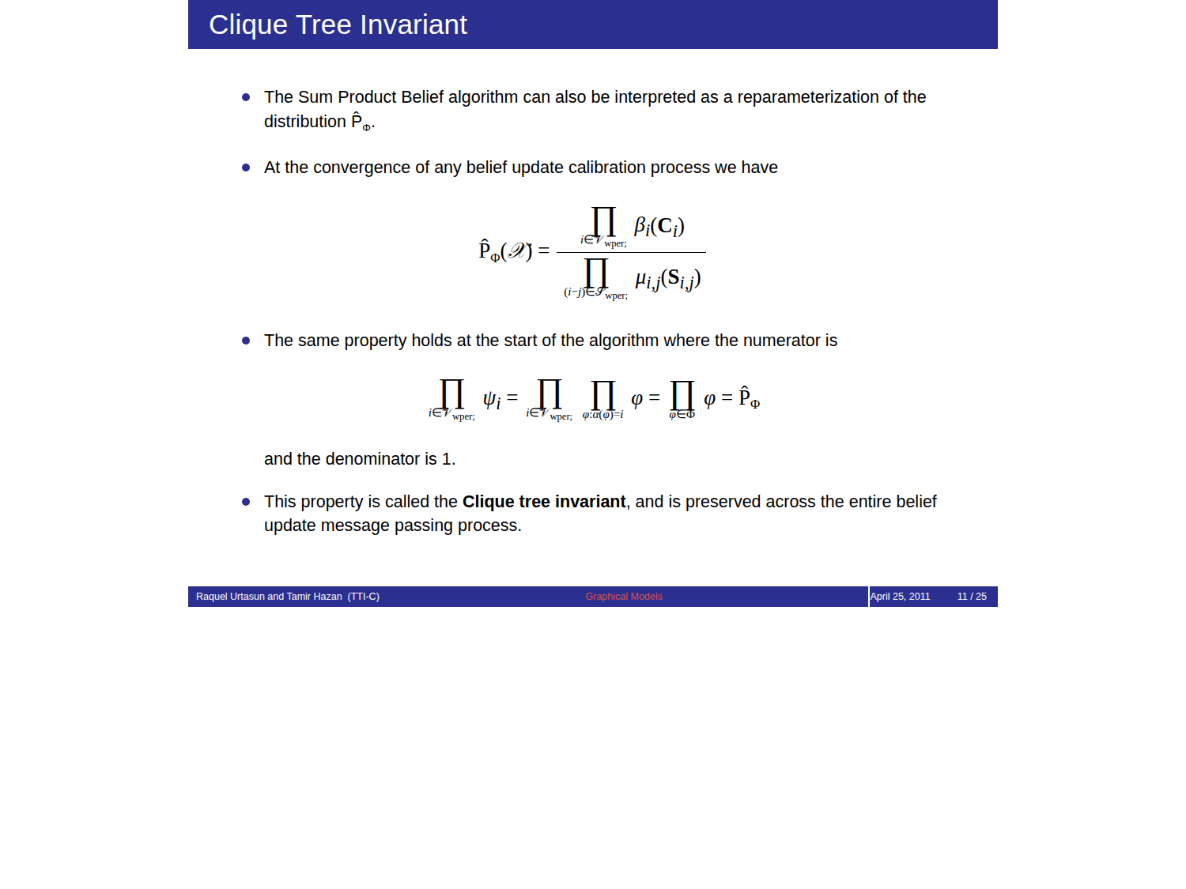Clique Tree Invariant
The Sum Product Belief algorithm can also be interpreted as a reparameterization of the distribution P̂Φ.
At the convergence of any belief update calibration process we have
P̂Φ(𝒳) = ∏i∈𝒱wper; βi(Ci) ∏(i−j)∈𝒮wper; μi,j(Si,j)
The same property holds at the start of the algorithm where the numerator is
∏i∈𝒱wper; ψi = ∏i∈𝒱wper; ∏φ:α(φ)=i φ = ∏φ∈Φ φ = P̂Φ
and the denominator is 1.
This property is called the Clique tree invariant, and is preserved across the entire belief update message passing process.
Raquel Urtasun and Tamir Hazan (TTI-C)
Graphical Models
April 25, 2011 11 / 25